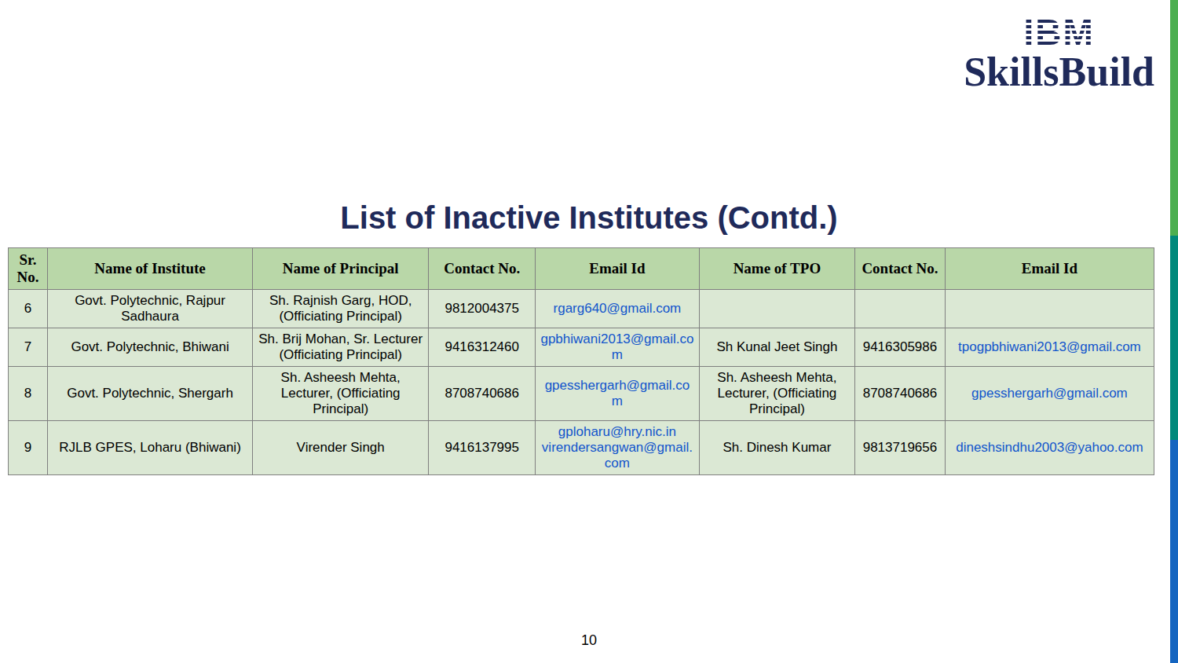IBM
SkillsBuild
List of Inactive Institutes (Contd.)
| Sr. No. | Name of Institute | Name of Principal | Contact No. | Email Id | Name of TPO | Contact No. | Email Id |
| --- | --- | --- | --- | --- | --- | --- | --- |
| 6 | Govt. Polytechnic, Rajpur Sadhaura | Sh. Rajnish Garg, HOD, (Officiating Principal) | 9812004375 | rgarg640@gmail.com | | | |
| 7 | Govt. Polytechnic, Bhiwani | Sh. Brij Mohan, Sr. Lecturer (Officiating Principal) | 9416312460 | gpbhiwani2013@gmail.com | Sh Kunal Jeet Singh | 9416305986 | tpogpbhiwani2013@gmail.com |
| 8 | Govt. Polytechnic, Shergarh | Sh. Asheesh Mehta, Lecturer, (Officiating Principal) | 8708740686 | gpesshergarh@gmail.com | Sh. Asheesh Mehta, Lecturer, (Officiating Principal) | 8708740686 | gpesshergarh@gmail.com |
| 9 | RJLB GPES, Loharu (Bhiwani) | Virender Singh | 9416137995 | gploharu@hry.nic.in virendersangwan@gmail.com | Sh. Dinesh Kumar | 9813719656 | dineshsindhu2003@yahoo.com |
10